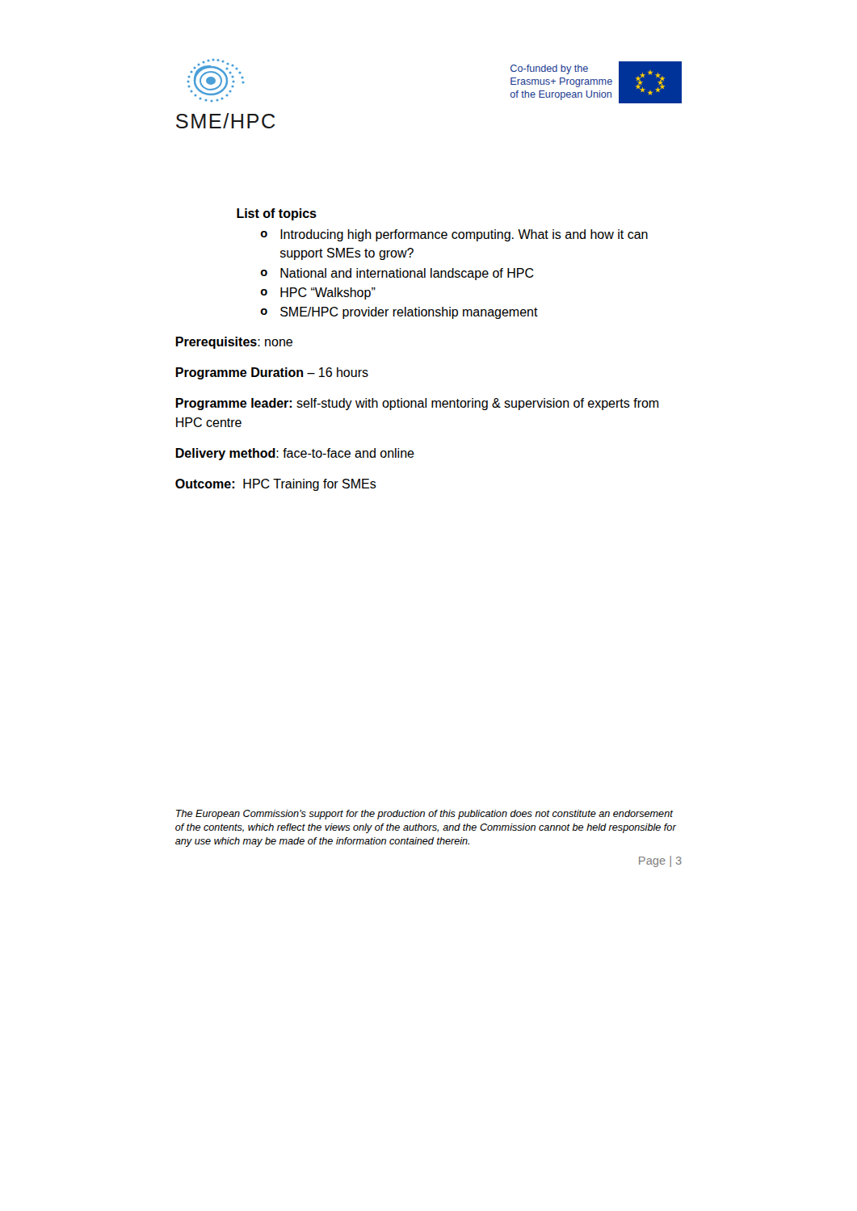SME/HPC
Co-funded by the
Erasmus+ Programme
of the European Union
List of topics
Introducing high performance computing. What is and how it can support SMEs to grow?
National and international landscape of HPC
HPC “Walkshop”
SME/HPC provider relationship management
Prerequisites: none
Programme Duration – 16 hours
Programme leader: self-study with optional mentoring & supervision of experts from HPC centre
Delivery method: face-to-face and online
Outcome: HPC Training for SMEs
The European Commission's support for the production of this publication does not constitute an endorsement of the contents, which reflect the views only of the authors, and the Commission cannot be held responsible for any use which may be made of the information contained therein.
Page | 3